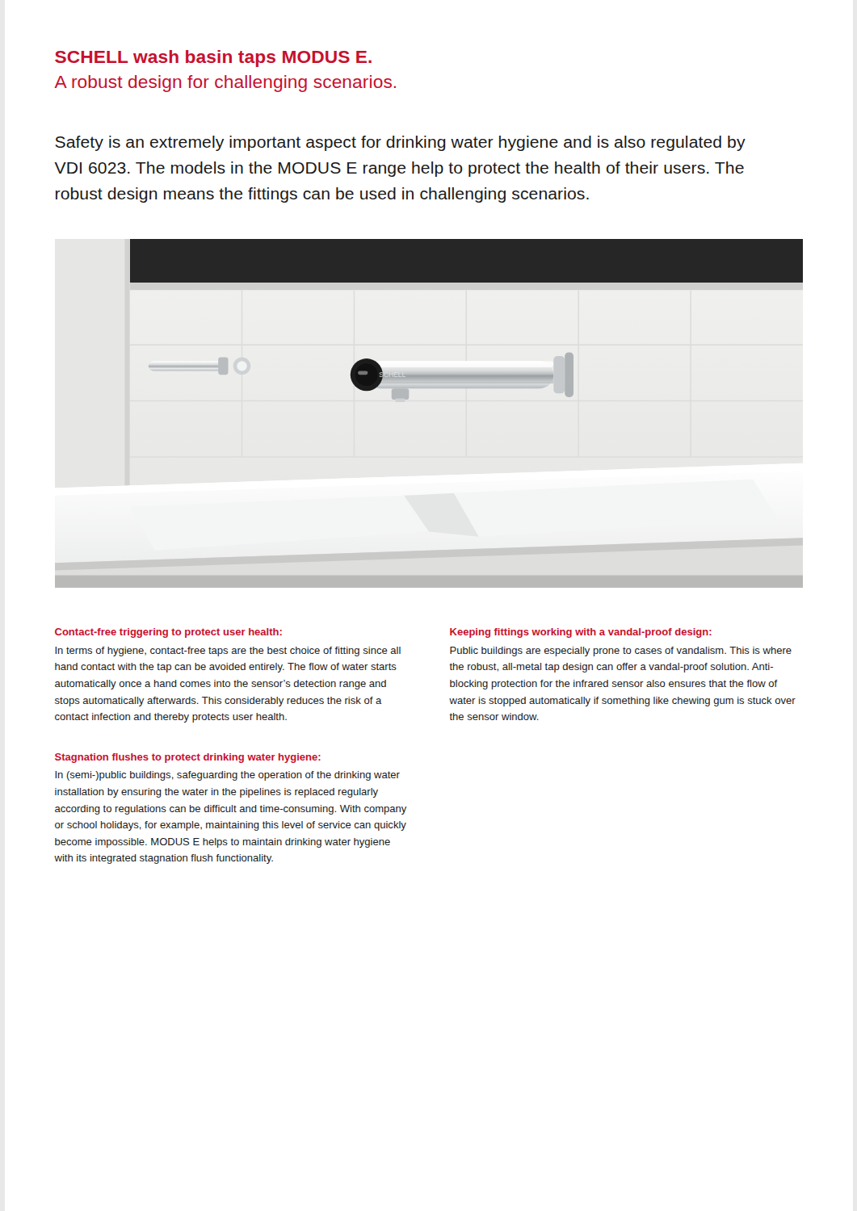SCHELL wash basin taps MODUS E. A robust design for challenging scenarios.
Safety is an extremely important aspect for drinking water hygiene and is also regulated by VDI 6023. The models in the MODUS E range help to protect the health of their users. The robust design means the fittings can be used in challenging scenarios.
Contact-free triggering to protect user health:
In terms of hygiene, contact-free taps are the best choice of fitting since all hand contact with the tap can be avoided entirely. The flow of water starts automatically once a hand comes into the sensor’s detection range and stops automatically afterwards. This considerably reduces the risk of a contact infection and thereby protects user health.
Stagnation flushes to protect drinking water hygiene:
In (semi-)public buildings, safeguarding the operation of the drinking water installation by ensuring the water in the pipelines is replaced regularly according to regulations can be difficult and time-consuming. With company or school holidays, for example, maintaining this level of service can quickly become impossible. MODUS E helps to maintain drinking water hygiene with its integrated stagnation flush functionality.
Keeping fittings working with a vandal-proof design:
Public buildings are especially prone to cases of vandalism. This is where the robust, all-metal tap design can offer a vandal-proof solution. Anti-blocking protection for the infrared sensor also ensures that the flow of water is stopped automatically if something like chewing gum is stuck over the sensor window.